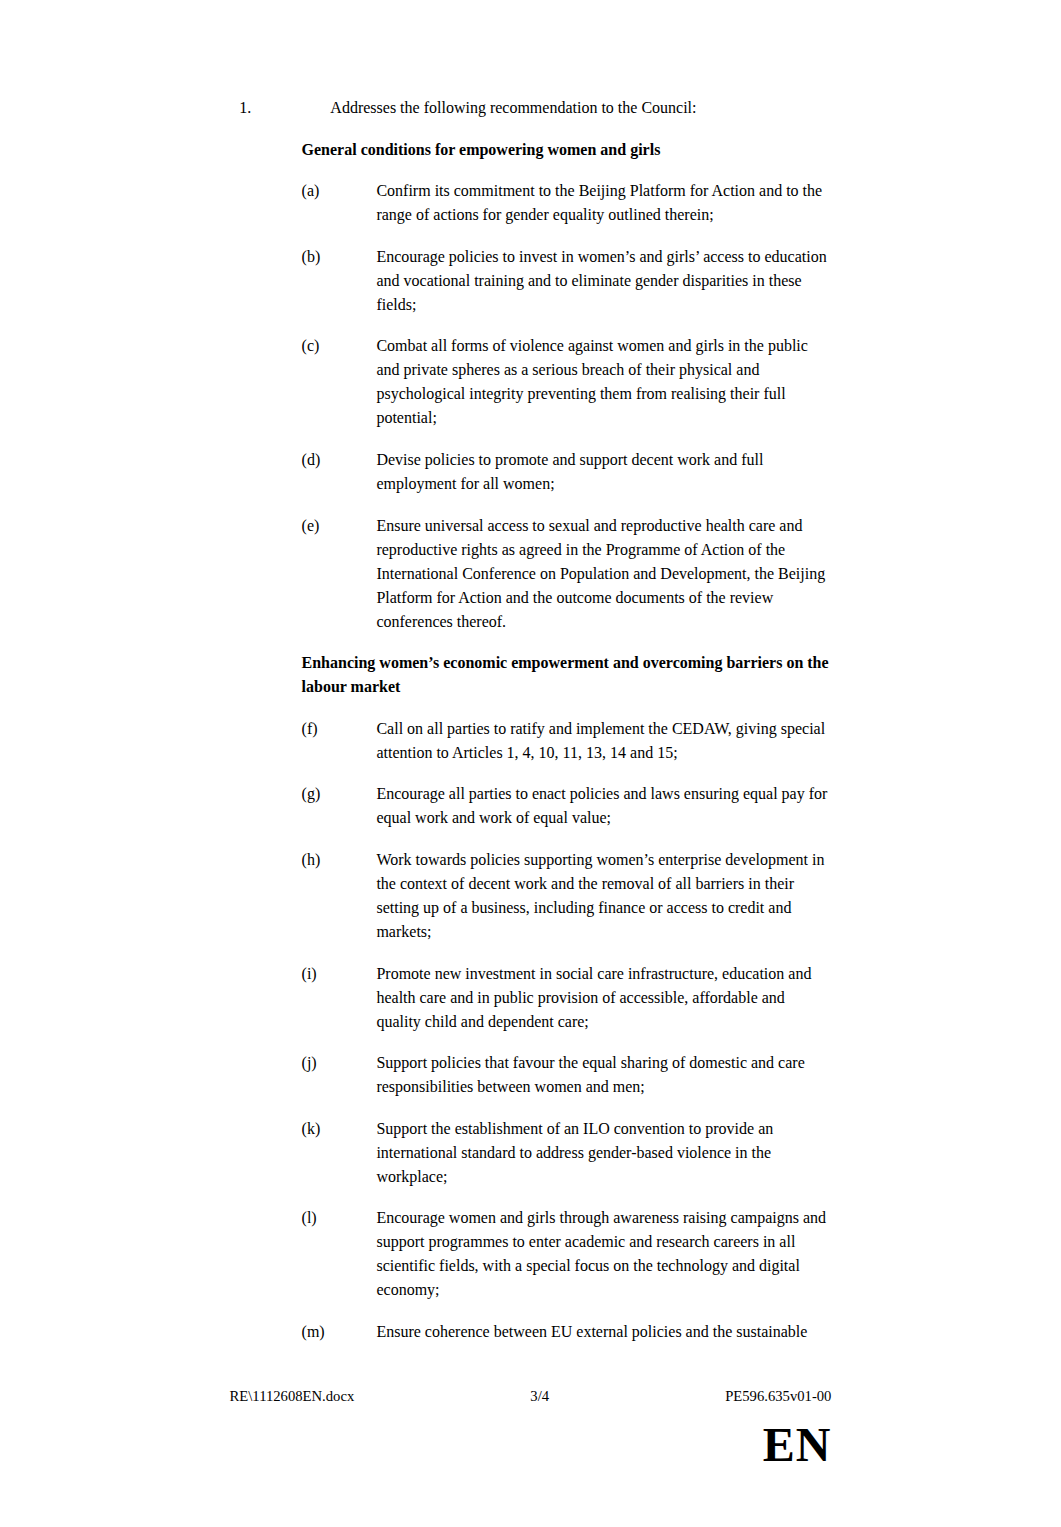1.
Addresses the following recommendation to the Council:
General conditions for empowering women and girls
(a)
Confirm its commitment to the Beijing Platform for Action and to the range of actions for gender equality outlined therein;
(b)
Encourage policies to invest in women’s and girls’ access to education and vocational training and to eliminate gender disparities in these fields;
(c)
Combat all forms of violence against women and girls in the public and private spheres as a serious breach of their physical and psychological integrity preventing them from realising their full potential;
(d)
Devise policies to promote and support decent work and full employment for all women;
(e)
Ensure universal access to sexual and reproductive health care and reproductive rights as agreed in the Programme of Action of the International Conference on Population and Development, the Beijing Platform for Action and the outcome documents of the review conferences thereof.
Enhancing women’s economic empowerment and overcoming barriers on the labour market
(f)
Call on all parties to ratify and implement the CEDAW, giving special attention to Articles 1, 4, 10, 11, 13, 14 and 15;
(g)
Encourage all parties to enact policies and laws ensuring equal pay for equal work and work of equal value;
(h)
Work towards policies supporting women’s enterprise development in the context of decent work and the removal of all barriers in their setting up of a business, including finance or access to credit and markets;
(i)
Promote new investment in social care infrastructure, education and health care and in public provision of accessible, affordable and quality child and dependent care;
(j)
Support policies that favour the equal sharing of domestic and care responsibilities between women and men;
(k)
Support the establishment of an ILO convention to provide an international standard to address gender-based violence in the workplace;
(l)
Encourage women and girls through awareness raising campaigns and support programmes to enter academic and research careers in all scientific fields, with a special focus on the technology and digital economy;
(m)
Ensure coherence between EU external policies and the sustainable
RE\1112608EN.docx
3/4
PE596.635v01-00
EN